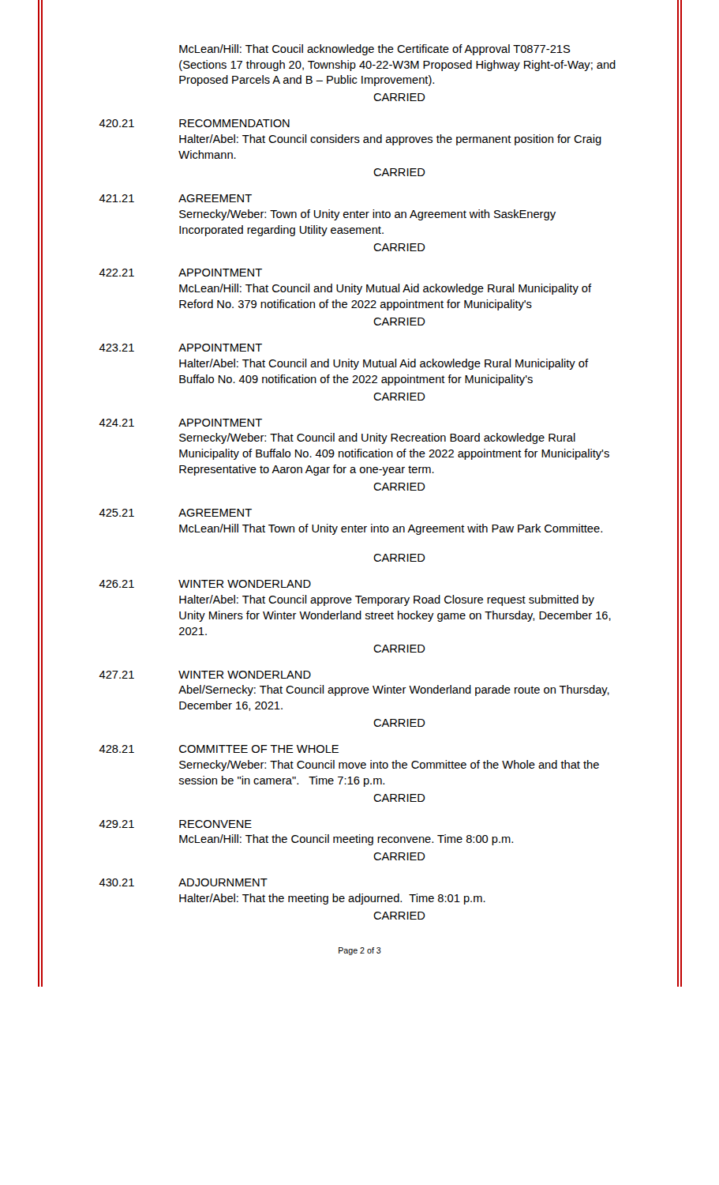| | McLean/Hill: That Coucil acknowledge the Certificate of Approval T0877-21S (Sections 17 through 20, Township 40-22-W3M Proposed Highway Right-of-Way; and Proposed Parcels A and B – Public Improvement). CARRIED |
| 420.21 | RECOMMENDATION Halter/Abel: That Council considers and approves the permanent position for Craig Wichmann. CARRIED |
| 421.21 | AGREEMENT Sernecky/Weber: Town of Unity enter into an Agreement with SaskEnergy Incorporated regarding Utility easement. CARRIED |
| 422.21 | APPOINTMENT McLean/Hill: That Council and Unity Mutual Aid ackowledge Rural Municipality of Reford No. 379 notification of the 2022 appointment for Municipality's CARRIED |
| 423.21 | APPOINTMENT Halter/Abel: That Council and Unity Mutual Aid ackowledge Rural Municipality of Buffalo No. 409 notification of the 2022 appointment for Municipality's CARRIED |
| 424.21 | APPOINTMENT Sernecky/Weber: That Council and Unity Recreation Board ackowledge Rural Municipality of Buffalo No. 409 notification of the 2022 appointment for Municipality's Representative to Aaron Agar for a one-year term. CARRIED |
| 425.21 | AGREEMENT McLean/Hill That Town of Unity enter into an Agreement with Paw Park Committee. CARRIED |
| 426.21 | WINTER WONDERLAND Halter/Abel: That Council approve Temporary Road Closure request submitted by Unity Miners for Winter Wonderland street hockey game on Thursday, December 16, 2021. CARRIED |
| 427.21 | WINTER WONDERLAND Abel/Sernecky: That Council approve Winter Wonderland parade route on Thursday, December 16, 2021. CARRIED |
| 428.21 | COMMITTEE OF THE WHOLE Sernecky/Weber: That Council move into the Committee of the Whole and that the session be "in camera". Time 7:16 p.m. CARRIED |
| 429.21 | RECONVENE McLean/Hill: That the Council meeting reconvene. Time 8:00 p.m. CARRIED |
| 430.21 | ADJOURNMENT Halter/Abel: That the meeting be adjourned. Time 8:01 p.m. CARRIED |
Page 2 of 3